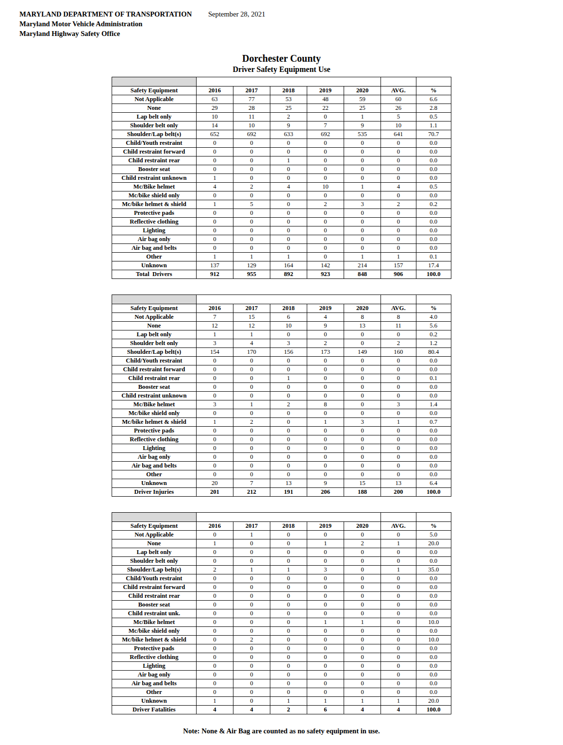MARYLAND DEPARTMENT OF TRANSPORTATION September 28, 2021
Maryland Motor Vehicle Administration
Maryland Highway Safety Office
Dorchester County
Driver Safety Equipment Use
| Safety Equipment | 2016 | 2017 | 2018 | 2019 | 2020 | AVG. | % |
| --- | --- | --- | --- | --- | --- | --- | --- |
| Not Applicable | 63 | 77 | 53 | 48 | 59 | 60 | 6.6 |
| None | 29 | 28 | 25 | 22 | 25 | 26 | 2.8 |
| Lap belt only | 10 | 11 | 2 | 0 | 1 | 5 | 0.5 |
| Shoulder belt only | 14 | 10 | 9 | 7 | 9 | 10 | 1.1 |
| Shoulder/Lap belt(s) | 652 | 692 | 633 | 692 | 535 | 641 | 70.7 |
| Child/Youth restraint | 0 | 0 | 0 | 0 | 0 | 0 | 0.0 |
| Child restraint forward | 0 | 0 | 0 | 0 | 0 | 0 | 0.0 |
| Child restraint rear | 0 | 0 | 1 | 0 | 0 | 0 | 0.0 |
| Booster seat | 0 | 0 | 0 | 0 | 0 | 0 | 0.0 |
| Child restraint unknown | 1 | 0 | 0 | 0 | 0 | 0 | 0.0 |
| Mc/Bike helmet | 4 | 2 | 4 | 10 | 1 | 4 | 0.5 |
| Mc/bike shield only | 0 | 0 | 0 | 0 | 0 | 0 | 0.0 |
| Mc/bike helmet & shield | 1 | 5 | 0 | 2 | 3 | 2 | 0.2 |
| Protective pads | 0 | 0 | 0 | 0 | 0 | 0 | 0.0 |
| Reflective clothing | 0 | 0 | 0 | 0 | 0 | 0 | 0.0 |
| Lighting | 0 | 0 | 0 | 0 | 0 | 0 | 0.0 |
| Air bag only | 0 | 0 | 0 | 0 | 0 | 0 | 0.0 |
| Air bag and belts | 0 | 0 | 0 | 0 | 0 | 0 | 0.0 |
| Other | 1 | 1 | 1 | 0 | 1 | 1 | 0.1 |
| Unknown | 137 | 129 | 164 | 142 | 214 | 157 | 17.4 |
| Total Drivers | 912 | 955 | 892 | 923 | 848 | 906 | 100.0 |
| Safety Equipment | 2016 | 2017 | 2018 | 2019 | 2020 | AVG. | % |
| --- | --- | --- | --- | --- | --- | --- | --- |
| Not Applicable | 7 | 15 | 6 | 4 | 8 | 8 | 4.0 |
| None | 12 | 12 | 10 | 9 | 13 | 11 | 5.6 |
| Lap belt only | 1 | 1 | 0 | 0 | 0 | 0 | 0.2 |
| Shoulder belt only | 3 | 4 | 3 | 2 | 0 | 2 | 1.2 |
| Shoulder/Lap belt(s) | 154 | 170 | 156 | 173 | 149 | 160 | 80.4 |
| Child/Youth restraint | 0 | 0 | 0 | 0 | 0 | 0 | 0.0 |
| Child restraint forward | 0 | 0 | 0 | 0 | 0 | 0 | 0.0 |
| Child restraint rear | 0 | 0 | 1 | 0 | 0 | 0 | 0.1 |
| Booster seat | 0 | 0 | 0 | 0 | 0 | 0 | 0.0 |
| Child restraint unknown | 0 | 0 | 0 | 0 | 0 | 0 | 0.0 |
| Mc/Bike helmet | 3 | 1 | 2 | 8 | 0 | 3 | 1.4 |
| Mc/bike shield only | 0 | 0 | 0 | 0 | 0 | 0 | 0.0 |
| Mc/bike helmet & shield | 1 | 2 | 0 | 1 | 3 | 1 | 0.7 |
| Protective pads | 0 | 0 | 0 | 0 | 0 | 0 | 0.0 |
| Reflective clothing | 0 | 0 | 0 | 0 | 0 | 0 | 0.0 |
| Lighting | 0 | 0 | 0 | 0 | 0 | 0 | 0.0 |
| Air bag only | 0 | 0 | 0 | 0 | 0 | 0 | 0.0 |
| Air bag and belts | 0 | 0 | 0 | 0 | 0 | 0 | 0.0 |
| Other | 0 | 0 | 0 | 0 | 0 | 0 | 0.0 |
| Unknown | 20 | 7 | 13 | 9 | 15 | 13 | 6.4 |
| Driver Injuries | 201 | 212 | 191 | 206 | 188 | 200 | 100.0 |
| Safety Equipment | 2016 | 2017 | 2018 | 2019 | 2020 | AVG. | % |
| --- | --- | --- | --- | --- | --- | --- | --- |
| Not Applicable | 0 | 1 | 0 | 0 | 0 | 0 | 5.0 |
| None | 1 | 0 | 0 | 1 | 2 | 1 | 20.0 |
| Lap belt only | 0 | 0 | 0 | 0 | 0 | 0 | 0.0 |
| Shoulder belt only | 0 | 0 | 0 | 0 | 0 | 0 | 0.0 |
| Shoulder/Lap belt(s) | 2 | 1 | 1 | 3 | 0 | 1 | 35.0 |
| Child/Youth restraint | 0 | 0 | 0 | 0 | 0 | 0 | 0.0 |
| Child restraint forward | 0 | 0 | 0 | 0 | 0 | 0 | 0.0 |
| Child restraint rear | 0 | 0 | 0 | 0 | 0 | 0 | 0.0 |
| Booster seat | 0 | 0 | 0 | 0 | 0 | 0 | 0.0 |
| Child restraint unk. | 0 | 0 | 0 | 0 | 0 | 0 | 0.0 |
| Mc/Bike helmet | 0 | 0 | 0 | 1 | 1 | 0 | 10.0 |
| Mc/bike shield only | 0 | 0 | 0 | 0 | 0 | 0 | 0.0 |
| Mc/bike helmet & shield | 0 | 2 | 0 | 0 | 0 | 0 | 10.0 |
| Protective pads | 0 | 0 | 0 | 0 | 0 | 0 | 0.0 |
| Reflective clothing | 0 | 0 | 0 | 0 | 0 | 0 | 0.0 |
| Lighting | 0 | 0 | 0 | 0 | 0 | 0 | 0.0 |
| Air bag only | 0 | 0 | 0 | 0 | 0 | 0 | 0.0 |
| Air bag and belts | 0 | 0 | 0 | 0 | 0 | 0 | 0.0 |
| Other | 0 | 0 | 0 | 0 | 0 | 0 | 0.0 |
| Unknown | 1 | 0 | 1 | 1 | 1 | 1 | 20.0 |
| Driver Fatalities | 4 | 4 | 2 | 6 | 4 | 4 | 100.0 |
Note: None & Air Bag are counted as no safety equipment in use.